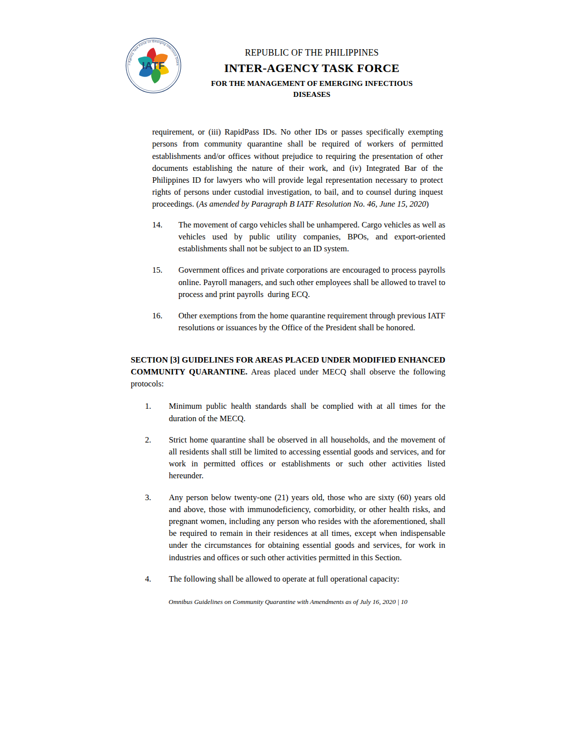IATF Inter-Agency Task Force on Emerging Infectious Diseases
REPUBLIC OF THE PHILIPPINES
INTER-AGENCY TASK FORCE
FOR THE MANAGEMENT OF EMERGING INFECTIOUS DISEASES
requirement, or (iii) RapidPass IDs. No other IDs or passes specifically exempting persons from community quarantine shall be required of workers of permitted establishments and/or offices without prejudice to requiring the presentation of other documents establishing the nature of their work, and (iv) Integrated Bar of the Philippines ID for lawyers who will provide legal representation necessary to protect rights of persons under custodial investigation, to bail, and to counsel during inquest proceedings. (As amended by Paragraph B IATF Resolution No. 46, June 15, 2020)
14. The movement of cargo vehicles shall be unhampered. Cargo vehicles as well as vehicles used by public utility companies, BPOs, and export-oriented establishments shall not be subject to an ID system.
15. Government offices and private corporations are encouraged to process payrolls online. Payroll managers, and such other employees shall be allowed to travel to process and print payrolls during ECQ.
16. Other exemptions from the home quarantine requirement through previous IATF resolutions or issuances by the Office of the President shall be honored.
SECTION [3] GUIDELINES FOR AREAS PLACED UNDER MODIFIED ENHANCED COMMUNITY QUARANTINE. Areas placed under MECQ shall observe the following protocols:
1. Minimum public health standards shall be complied with at all times for the duration of the MECQ.
2. Strict home quarantine shall be observed in all households, and the movement of all residents shall still be limited to accessing essential goods and services, and for work in permitted offices or establishments or such other activities listed hereunder.
3. Any person below twenty-one (21) years old, those who are sixty (60) years old and above, those with immunodeficiency, comorbidity, or other health risks, and pregnant women, including any person who resides with the aforementioned, shall be required to remain in their residences at all times, except when indispensable under the circumstances for obtaining essential goods and services, for work in industries and offices or such other activities permitted in this Section.
4. The following shall be allowed to operate at full operational capacity:
Omnibus Guidelines on Community Quarantine with Amendments as of July 16, 2020 | 10